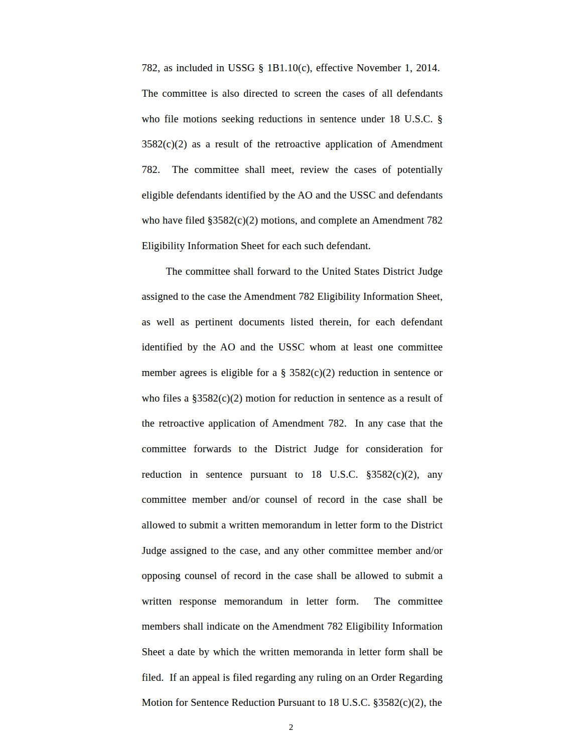782, as included in USSG § 1B1.10(c), effective November 1, 2014. The committee is also directed to screen the cases of all defendants who file motions seeking reductions in sentence under 18 U.S.C. § 3582(c)(2) as a result of the retroactive application of Amendment 782. The committee shall meet, review the cases of potentially eligible defendants identified by the AO and the USSC and defendants who have filed §3582(c)(2) motions, and complete an Amendment 782 Eligibility Information Sheet for each such defendant.
The committee shall forward to the United States District Judge assigned to the case the Amendment 782 Eligibility Information Sheet, as well as pertinent documents listed therein, for each defendant identified by the AO and the USSC whom at least one committee member agrees is eligible for a § 3582(c)(2) reduction in sentence or who files a §3582(c)(2) motion for reduction in sentence as a result of the retroactive application of Amendment 782. In any case that the committee forwards to the District Judge for consideration for reduction in sentence pursuant to 18 U.S.C. §3582(c)(2), any committee member and/or counsel of record in the case shall be allowed to submit a written memorandum in letter form to the District Judge assigned to the case, and any other committee member and/or opposing counsel of record in the case shall be allowed to submit a written response memorandum in letter form. The committee members shall indicate on the Amendment 782 Eligibility Information Sheet a date by which the written memoranda in letter form shall be filed. If an appeal is filed regarding any ruling on an Order Regarding Motion for Sentence Reduction Pursuant to 18 U.S.C. §3582(c)(2), the
2